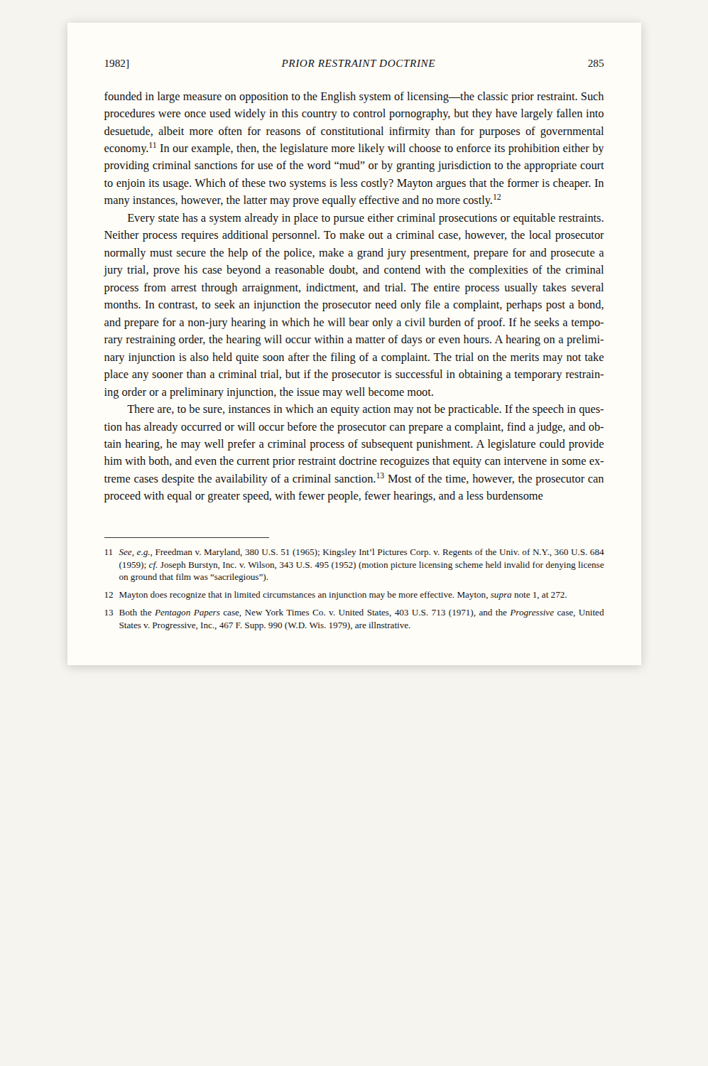1982] Prior Restraint Doctrine 285
founded in large measure on opposition to the English system of licensing—the classic prior restraint. Such procedures were once used widely in this country to control pornography, but they have largely fallen into desuetude, albeit more often for reasons of constitutional infirmity than for purposes of governmental economy.11 In our example, then, the legislature more likely will choose to enforce its prohibition either by providing criminal sanctions for use of the word “mud” or by granting jurisdiction to the appropriate court to enjoin its usage. Which of these two systems is less costly? Mayton argues that the former is cheaper. In many instances, however, the latter may prove equally effective and no more costly.12
Every state has a system already in place to pursue either criminal prosecutions or equitable restraints. Neither process requires additional personnel. To make out a criminal case, however, the local prosecutor normally must secure the help of the police, make a grand jury presentment, prepare for and prosecute a jury trial, prove his case beyond a reasonable doubt, and contend with the complexities of the criminal process from arrest through arraignment, indictment, and trial. The entire process usually takes several months. In contrast, to seek an injunction the prosecutor need only file a complaint, perhaps post a bond, and prepare for a non-jury hearing in which he will bear only a civil burden of proof. If he seeks a temporary restraining order, the hearing will occur within a matter of days or even hours. A hearing on a preliminary injunction is also held quite soon after the filing of a complaint. The trial on the merits may not take place any sooner than a criminal trial, but if the prosecutor is successful in obtaining a temporary restraining order or a preliminary injunction, the issue may well become moot.
There are, to be sure, instances in which an equity action may not be practicable. If the speech in question has already occurred or will occur before the prosecutor can prepare a complaint, find a judge, and obtain hearing, he may well prefer a criminal process of subsequent punishment. A legislature could provide him with both, and even the current prior restraint doctrine recoguizes that equity can intervene in some extreme cases despite the availability of a criminal sanction.13 Most of the time, however, the prosecutor can proceed with equal or greater speed, with fewer people, fewer hearings, and a less burdensome
11 See, e.g., Freedman v. Maryland, 380 U.S. 51 (1965); Kingsley Int’l Pictures Corp. v. Regents of the Univ. of N.Y., 360 U.S. 684 (1959); cf. Joseph Burstyn, Inc. v. Wilson, 343 U.S. 495 (1952) (motion picture licensing scheme held invalid for denying license on ground that film was “sacrilegious”).
12 Mayton does recognize that in limited circumstances an injunction may be more effective. Mayton, supra note 1, at 272.
13 Both the Pentagon Papers case, New York Times Co. v. United States, 403 U.S. 713 (1971), and the Progressive case, United States v. Progressive, Inc., 467 F. Supp. 990 (W.D. Wis. 1979), are illnstrative.